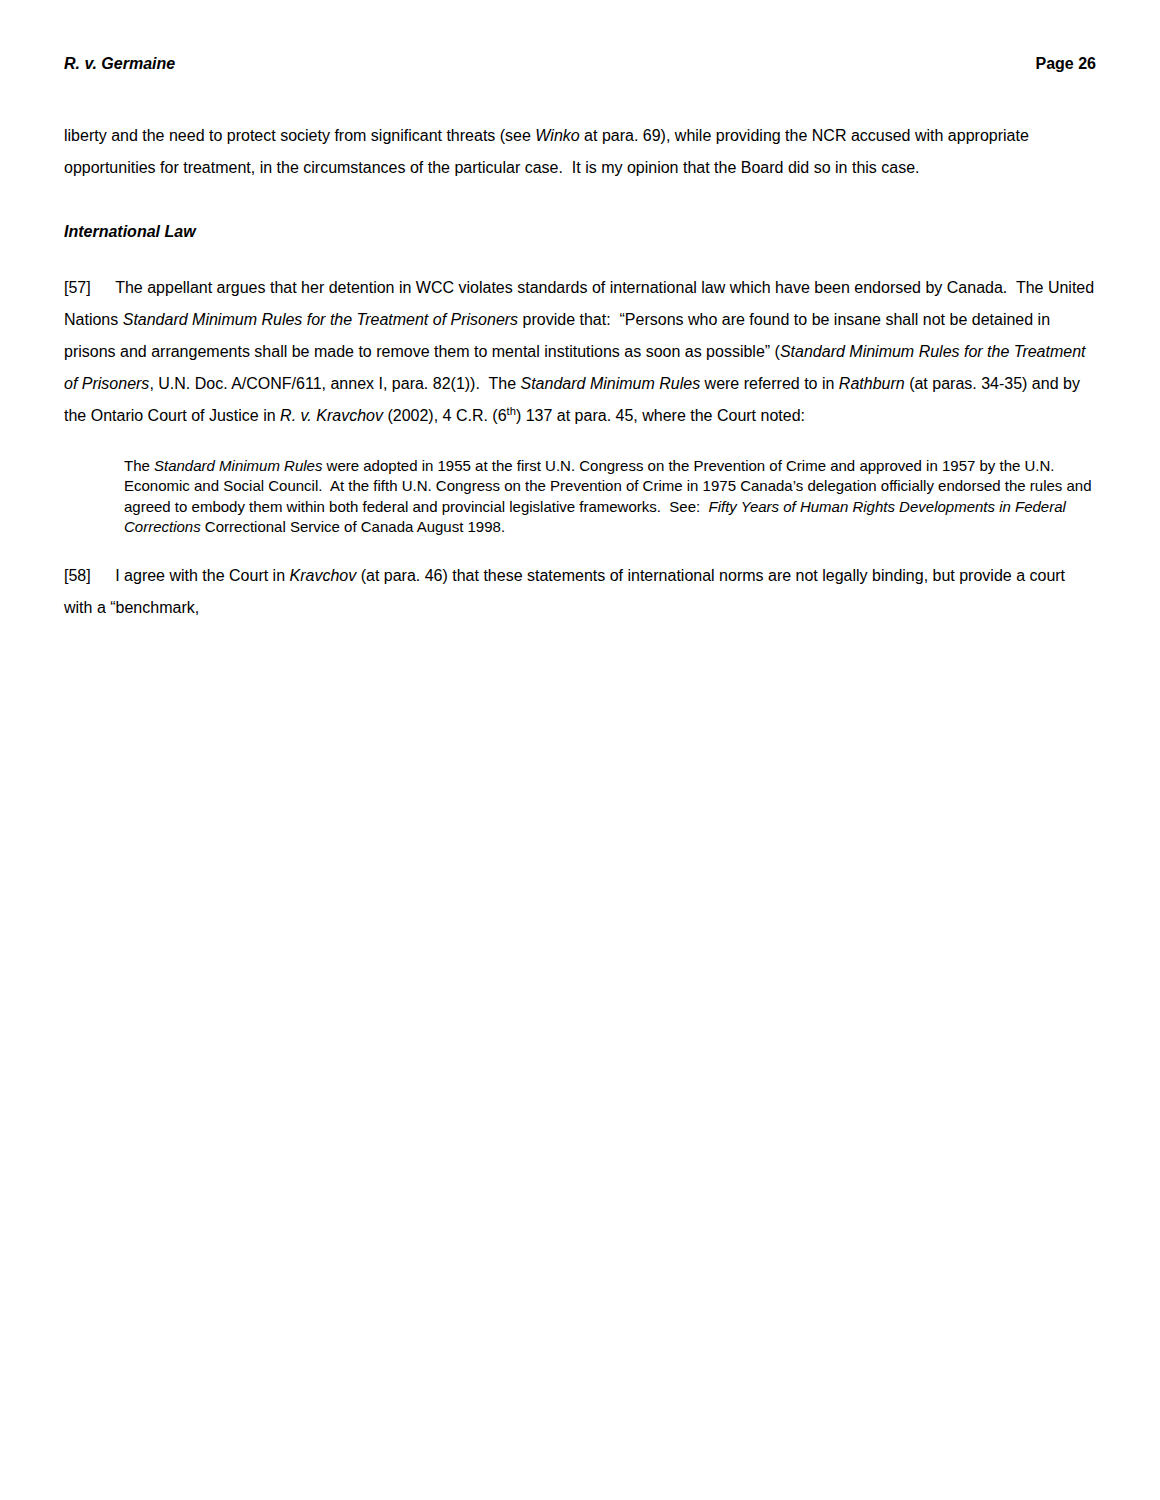R. v. Germaine Page 26
liberty and the need to protect society from significant threats (see Winko at para. 69), while providing the NCR accused with appropriate opportunities for treatment, in the circumstances of the particular case. It is my opinion that the Board did so in this case.
International Law
[57] The appellant argues that her detention in WCC violates standards of international law which have been endorsed by Canada. The United Nations Standard Minimum Rules for the Treatment of Prisoners provide that: “Persons who are found to be insane shall not be detained in prisons and arrangements shall be made to remove them to mental institutions as soon as possible” (Standard Minimum Rules for the Treatment of Prisoners, U.N. Doc. A/CONF/611, annex I, para. 82(1)). The Standard Minimum Rules were referred to in Rathburn (at paras. 34-35) and by the Ontario Court of Justice in R. v. Kravchov (2002), 4 C.R. (6th) 137 at para. 45, where the Court noted:
The Standard Minimum Rules were adopted in 1955 at the first U.N. Congress on the Prevention of Crime and approved in 1957 by the U.N. Economic and Social Council. At the fifth U.N. Congress on the Prevention of Crime in 1975 Canada’s delegation officially endorsed the rules and agreed to embody them within both federal and provincial legislative frameworks. See: Fifty Years of Human Rights Developments in Federal Corrections Correctional Service of Canada August 1998.
[58] I agree with the Court in Kravchov (at para. 46) that these statements of international norms are not legally binding, but provide a court with a “benchmark,